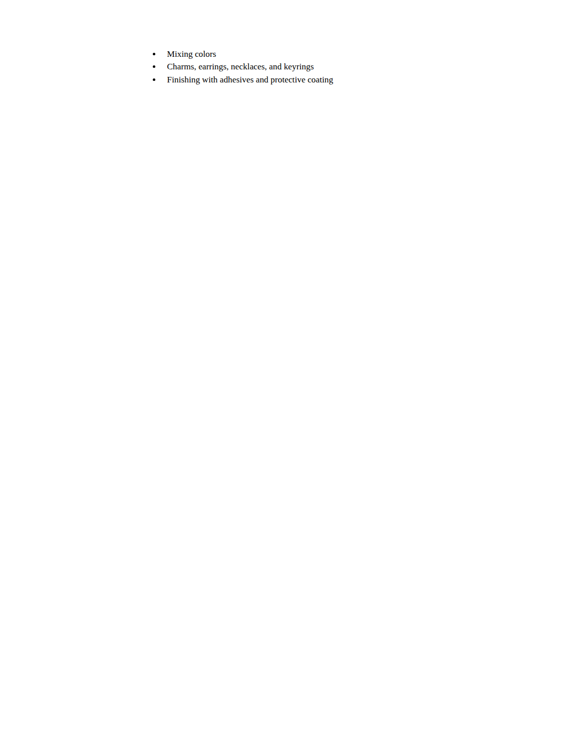Mixing colors
Charms, earrings, necklaces, and keyrings
Finishing with adhesives and protective coating